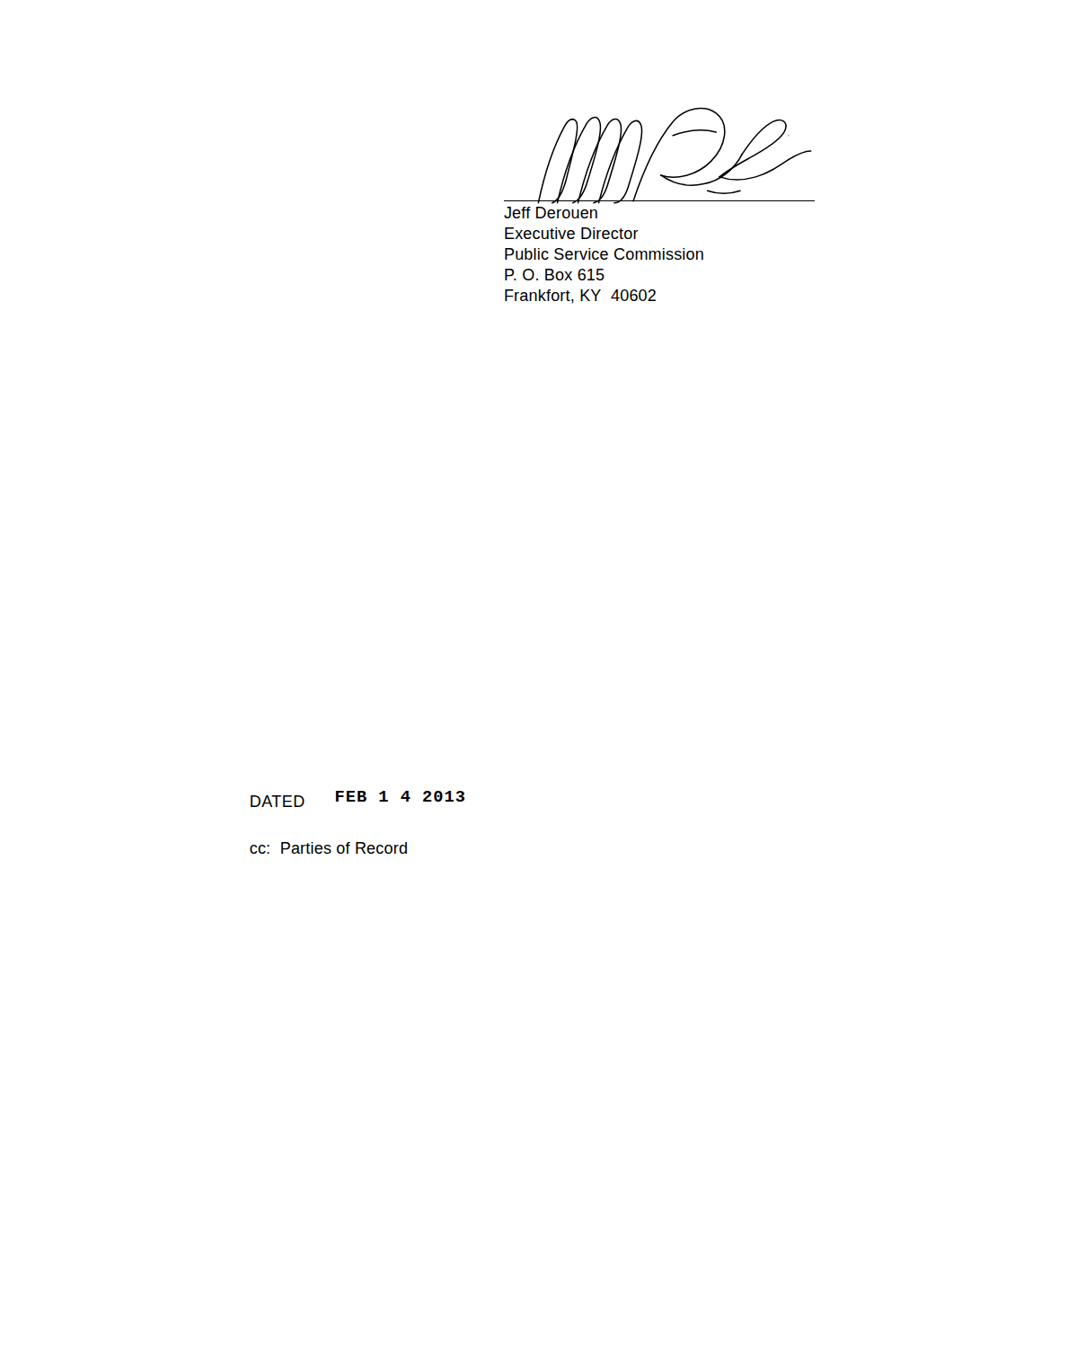Jeff Derouen
Executive Director
Public Service Commission
P. O. Box 615
Frankfort, KY 40602
DATED FEB 1 4 2013
cc: Parties of Record